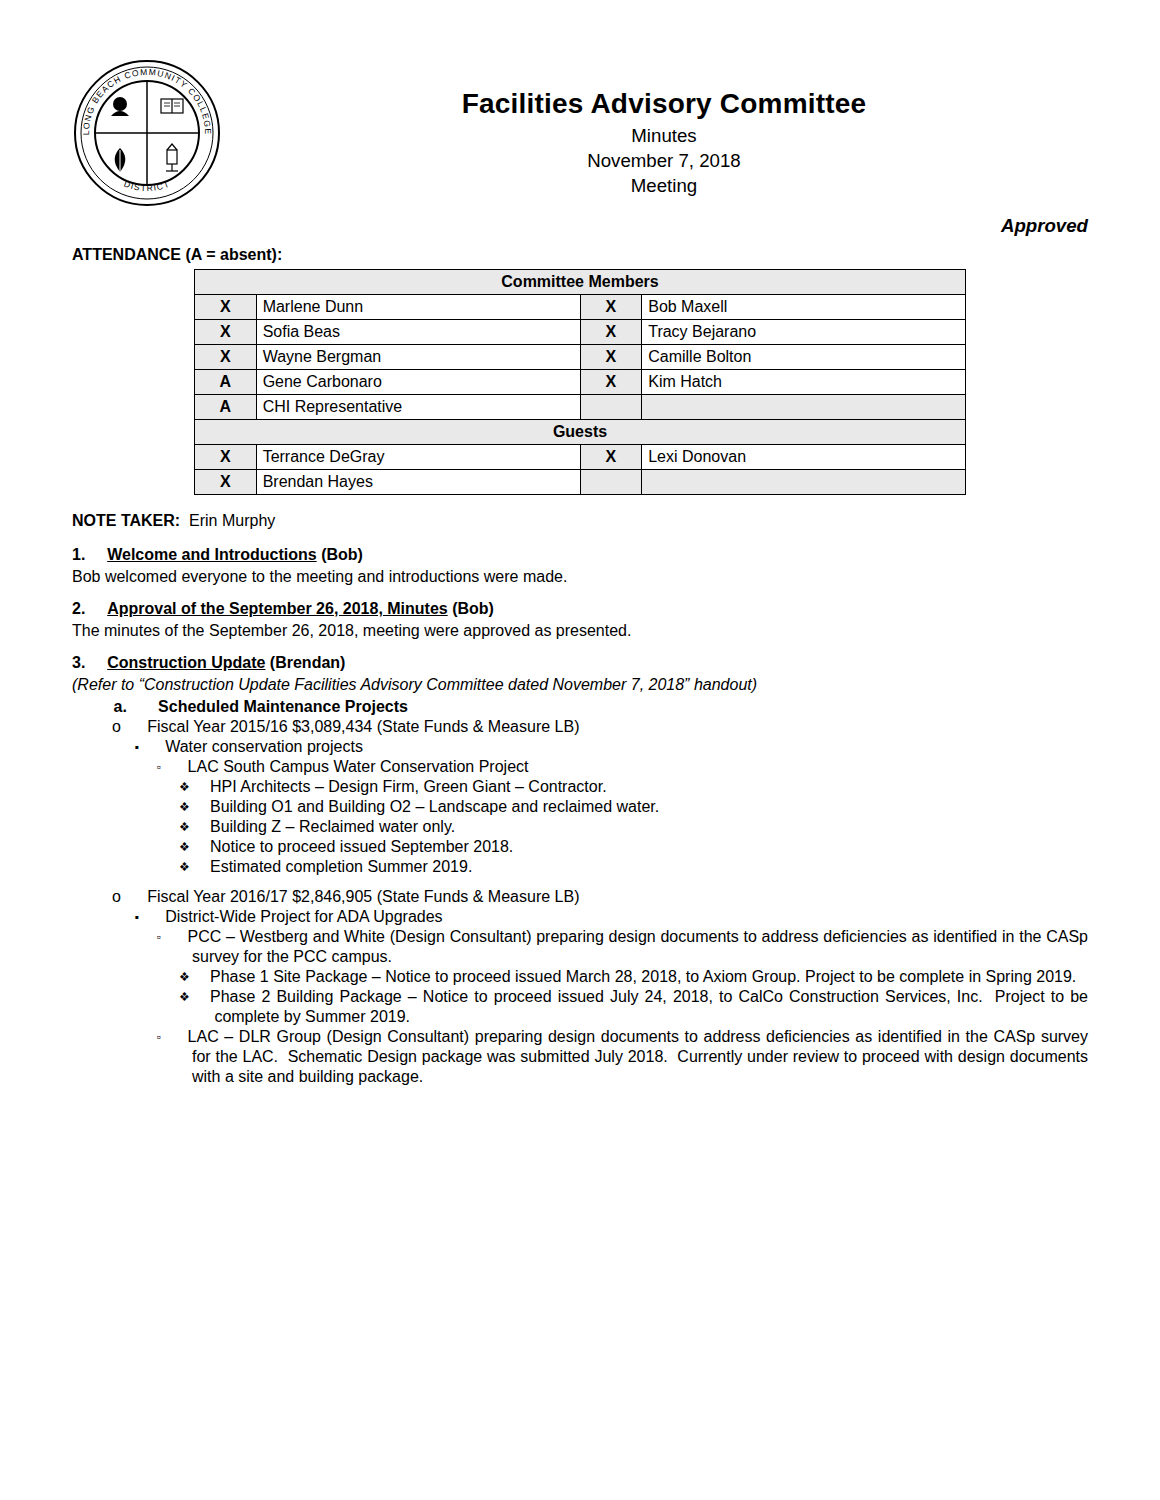LONG BEACH COMMUNITY COLLEGE DISTRICT
Facilities Advisory Committee
Minutes
November 7, 2018
Meeting
Approved
ATTENDANCE (A = absent):
| Committee Members |
| --- |
| X | Marlene Dunn | X | Bob Maxell |
| X | Sofia Beas | X | Tracy Bejarano |
| X | Wayne Bergman | X | Camille Bolton |
| A | Gene Carbonaro | X | Kim Hatch |
| A | CHI Representative | | |
| Guests |
| X | Terrance DeGray | X | Lexi Donovan |
| X | Brendan Hayes | | |
NOTE TAKER: Erin Murphy
1. Welcome and Introductions (Bob)
Bob welcomed everyone to the meeting and introductions were made.
2. Approval of the September 26, 2018, Minutes (Bob)
The minutes of the September 26, 2018, meeting were approved as presented.
3. Construction Update (Brendan)
(Refer to “Construction Update Facilities Advisory Committee dated November 7, 2018” handout)
a. Scheduled Maintenance Projects
Fiscal Year 2015/16 $3,089,434 (State Funds & Measure LB)
Water conservation projects
LAC South Campus Water Conservation Project
HPI Architects – Design Firm, Green Giant – Contractor.
Building O1 and Building O2 – Landscape and reclaimed water.
Building Z – Reclaimed water only.
Notice to proceed issued September 2018.
Estimated completion Summer 2019.
Fiscal Year 2016/17 $2,846,905 (State Funds & Measure LB)
District-Wide Project for ADA Upgrades
PCC – Westberg and White (Design Consultant) preparing design documents to address deficiencies as identified in the CASp survey for the PCC campus.
Phase 1 Site Package – Notice to proceed issued March 28, 2018, to Axiom Group. Project to be complete in Spring 2019.
Phase 2 Building Package – Notice to proceed issued July 24, 2018, to CalCo Construction Services, Inc. Project to be complete by Summer 2019.
LAC – DLR Group (Design Consultant) preparing design documents to address deficiencies as identified in the CASp survey for the LAC. Schematic Design package was submitted July 2018. Currently under review to proceed with design documents with a site and building package.